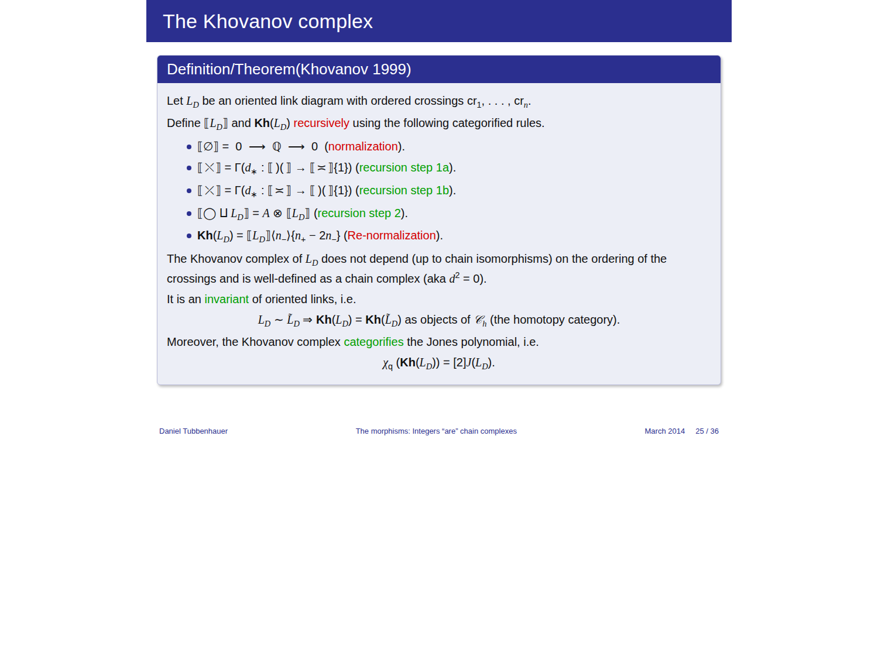The Khovanov complex
Definition/Theorem(Khovanov 1999)
Let LD be an oriented link diagram with ordered crossings cr1, . . . , crn.
Define ⟦LD⟧ and Kh(LD) recursively using the following categorified rules.
⟦∅⟧ = 0 ⟶ ℚ ⟶ 0 (normalization).
⟦⤬⟧ = Γ(d∗ : ⟦)(⟧ → ⟦≍⟧{1}) (recursion step 1a).
⟦⤫⟧ = Γ(d∗ : ⟦≍⟧ → ⟦)(⟧{1}) (recursion step 1b).
⟦◯ ⨿ LD⟧ = A ⊗ ⟦LD⟧ (recursion step 2).
Kh(LD) = ⟦LD⟧⟨n−⟩{n+ − 2n−} (Re-normalization).
The Khovanov complex of LD does not depend (up to chain isomorphisms) on the ordering of the crossings and is well-defined as a chain complex (aka d2 = 0).
It is an invariant of oriented links, i.e.
LD ∼ L̃D ⇒ Kh(LD) = Kh(L̃D) as objects of 𝒞h (the homotopy category).
Moreover, the Khovanov complex categorifies the Jones polynomial, i.e.
χq (Kh(LD)) = [2]J(LD).
Daniel Tubbenhauer
The morphisms: Integers “are” chain complexes
March 2014 25 / 36